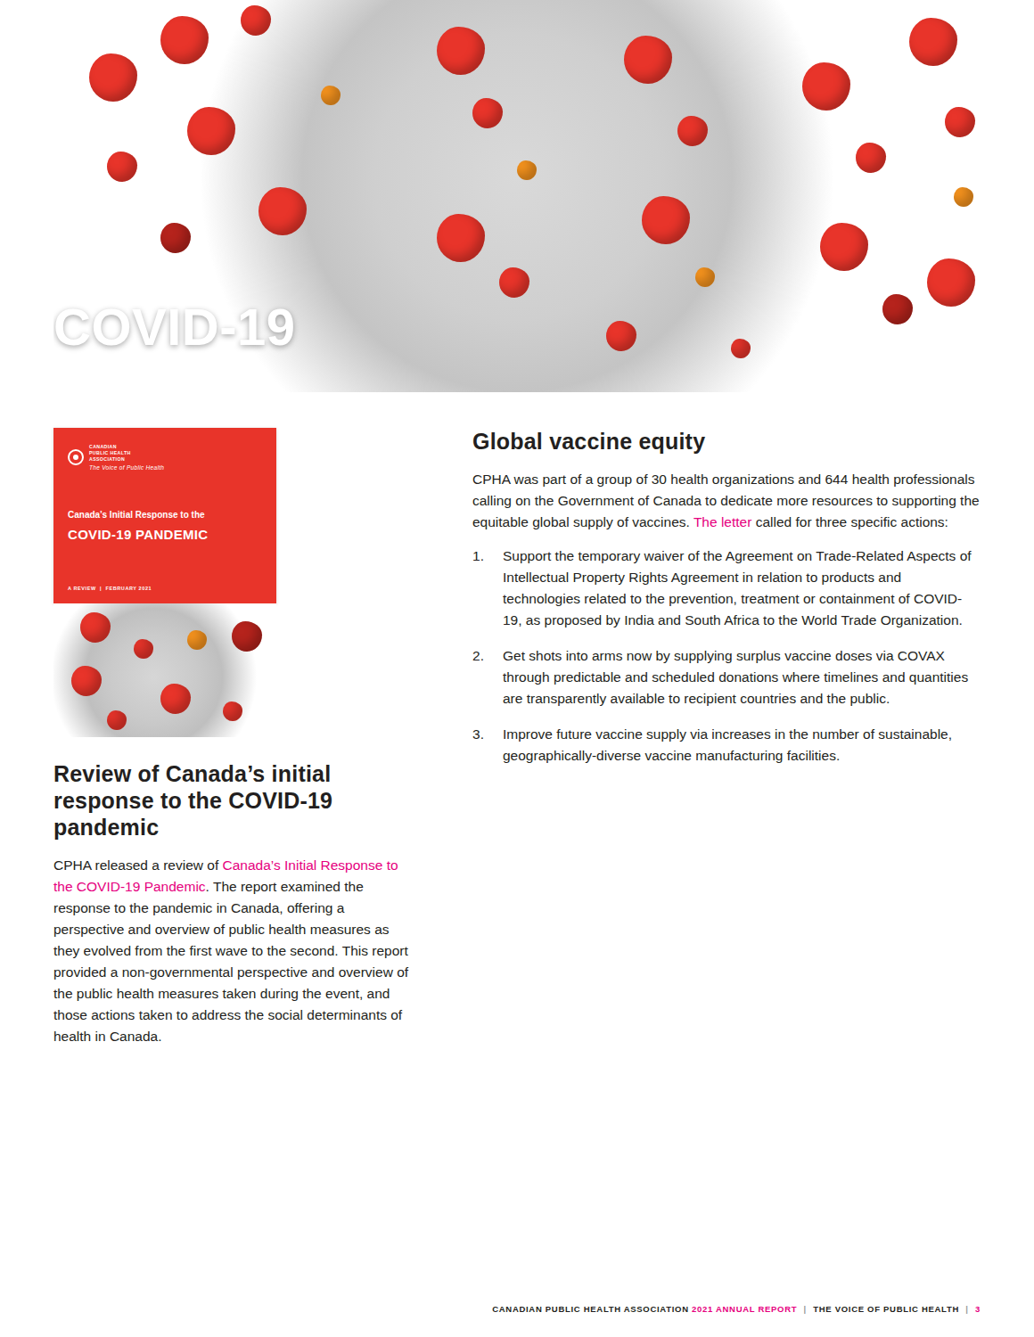COVID-19
Canadian
Public Health
Association
The Voice of Public Health
Canada’s Initial Response to the
COVID-19 PANDEMIC
A Review | February 2021
Review of Canada’s initial response to the COVID-19 pandemic
CPHA released a review of Canada’s Initial Response to the COVID-19 Pandemic. The report examined the response to the pandemic in Canada, offering a perspective and overview of public health measures as they evolved from the first wave to the second. This report provided a non-governmental perspective and overview of the public health measures taken during the event, and those actions taken to address the social determinants of health in Canada.
Global vaccine equity
CPHA was part of a group of 30 health organizations and 644 health professionals calling on the Government of Canada to dedicate more resources to supporting the equitable global supply of vaccines. The letter called for three specific actions:
Support the temporary waiver of the Agreement on Trade-Related Aspects of Intellectual Property Rights Agreement in relation to products and technologies related to the prevention, treatment or containment of COVID-19, as proposed by India and South Africa to the World Trade Organization.
Get shots into arms now by supplying surplus vaccine doses via COVAX through predictable and scheduled donations where timelines and quantities are transparently available to recipient countries and the public.
Improve future vaccine supply via increases in the number of sustainable, geographically-diverse vaccine manufacturing facilities.
Canadian Public Health Association 2021 Annual Report | The Voice of Public Health | 3